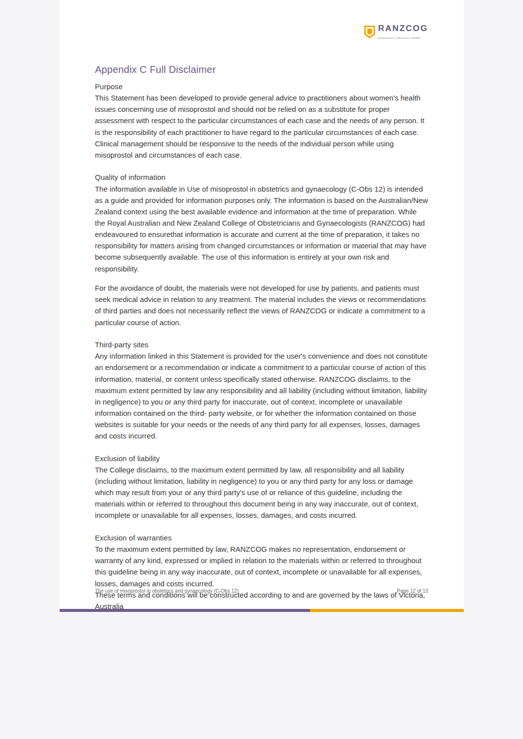RANZCOG
Excellence in Women's Health
Appendix C Full Disclaimer
Purpose
This Statement has been developed to provide general advice to practitioners about women's health issues concerning use of misoprostol and should not be relied on as a substitute for proper assessment with respect to the particular circumstances of each case and the needs of any person. It is the responsibility of each practitioner to have regard to the particular circumstances of each case. Clinical management should be responsive to the needs of the individual person while using misoprostol and circumstances of each case.
Quality of information
The information available in Use of misoprostol in obstetrics and gynaecology (C-Obs 12) is intended as a guide and provided for information purposes only. The information is based on the Australian/New Zealand context using the best available evidence and information at the time of preparation. While the Royal Australian and New Zealand College of Obstetricians and Gynaecologists (RANZCOG) had endeavoured to ensurethat information is accurate and current at the time of preparation, it takes no responsibility for matters arising from changed circumstances or information or material that may have become subsequently available. The use of this information is entirely at your own risk and responsibility.
For the avoidance of doubt, the materials were not developed for use by patients, and patients must seek medical advice in relation to any treatment. The material includes the views or recommendations of third parties and does not necessarily reflect the views of RANZCOG or indicate a commitment to a particular course of action.
Third-party sites
Any information linked in this Statement is provided for the user's convenience and does not constitute an endorsement or a recommendation or indicate a commitment to a particular course of action of this information, material, or content unless specifically stated otherwise. RANZCOG disclaims, to the maximum extent permitted by law any responsibility and all liability (including without limitation, liability in negligence) to you or any third party for inaccurate, out of context, incomplete or unavailable information contained on the third- party website, or for whether the information contained on those websites is suitable for your needs or the needs of any third party for all expenses, losses, damages and costs incurred.
Exclusion of liability
The College disclaims, to the maximum extent permitted by law, all responsibility and all liability (including without limitation, liability in negligence) to you or any third party for any loss or damage which may result from your or any third party's use of or reliance of this guideline, including the materials within or referred to throughout this document being in any way inaccurate, out of context, incomplete or unavailable for all expenses, losses, damages, and costs incurred.
Exclusion of warranties
To the maximum extent permitted by law, RANZCOG makes no representation, endorsement or warranty of any kind, expressed or implied in relation to the materials within or referred to throughout this guideline being in any way inaccurate, out of context, incomplete or unavailable for all expenses, losses, damages and costs incurred.
These terms and conditions will be constructed according to and are governed by the laws of Victoria, Australia
The use of misoprostol in obstetrics and gynaecology (C-Obs 12) Page 12 of 13